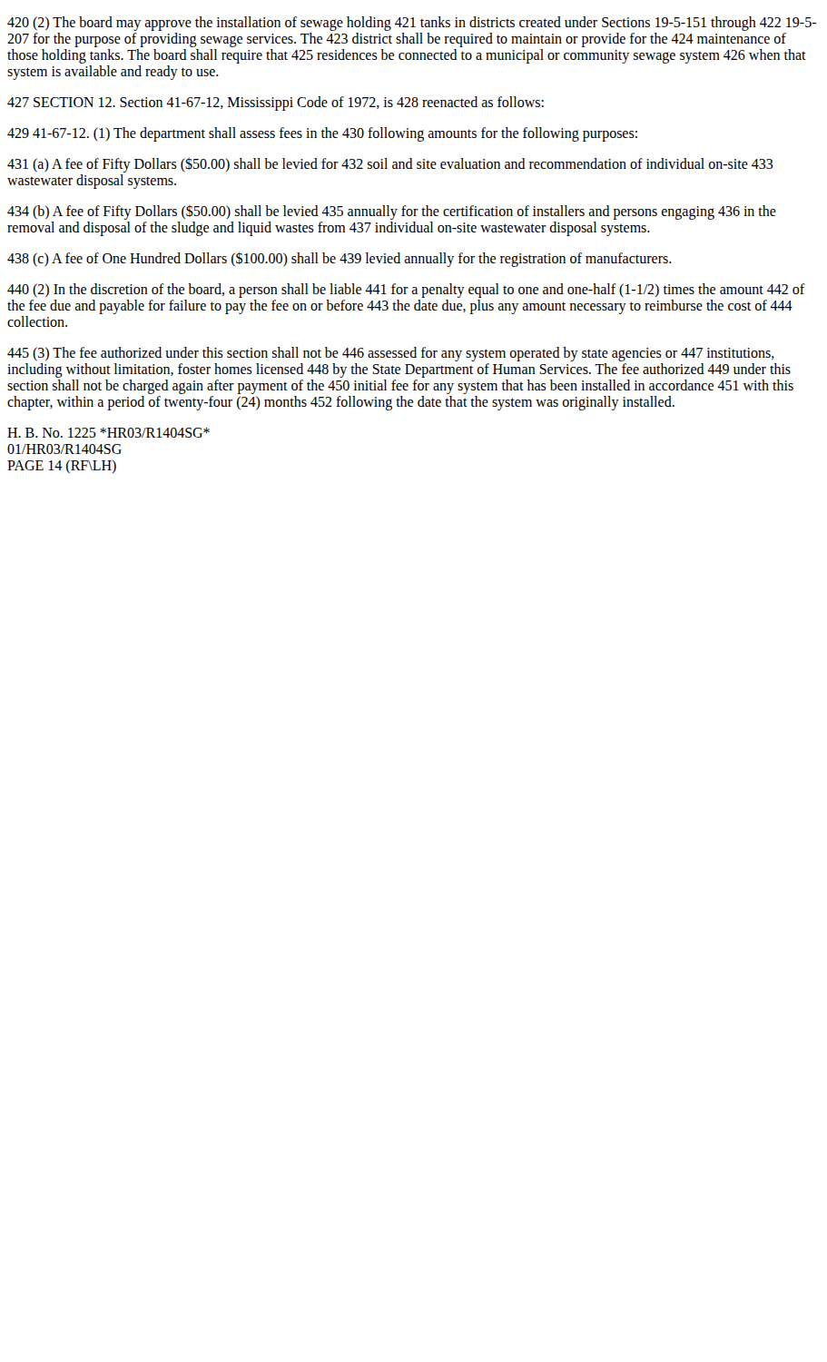420 (2) The board may approve the installation of sewage holding 421 tanks in districts created under Sections 19-5-151 through 422 19-5-207 for the purpose of providing sewage services. The 423 district shall be required to maintain or provide for the 424 maintenance of those holding tanks. The board shall require that 425 residences be connected to a municipal or community sewage system 426 when that system is available and ready to use.
427 SECTION 12. Section 41-67-12, Mississippi Code of 1972, is 428 reenacted as follows:
429 41-67-12. (1) The department shall assess fees in the 430 following amounts for the following purposes:
431 (a) A fee of Fifty Dollars ($50.00) shall be levied for 432 soil and site evaluation and recommendation of individual on-site 433 wastewater disposal systems.
434 (b) A fee of Fifty Dollars ($50.00) shall be levied 435 annually for the certification of installers and persons engaging 436 in the removal and disposal of the sludge and liquid wastes from 437 individual on-site wastewater disposal systems.
438 (c) A fee of One Hundred Dollars ($100.00) shall be 439 levied annually for the registration of manufacturers.
440 (2) In the discretion of the board, a person shall be liable 441 for a penalty equal to one and one-half (1-1/2) times the amount 442 of the fee due and payable for failure to pay the fee on or before 443 the date due, plus any amount necessary to reimburse the cost of 444 collection.
445 (3) The fee authorized under this section shall not be 446 assessed for any system operated by state agencies or 447 institutions, including without limitation, foster homes licensed 448 by the State Department of Human Services. The fee authorized 449 under this section shall not be charged again after payment of the 450 initial fee for any system that has been installed in accordance 451 with this chapter, within a period of twenty-four (24) months 452 following the date that the system was originally installed.
H. B. No. 1225 *HR03/R1404SG*
01/HR03/R1404SG
PAGE 14 (RF\LH)